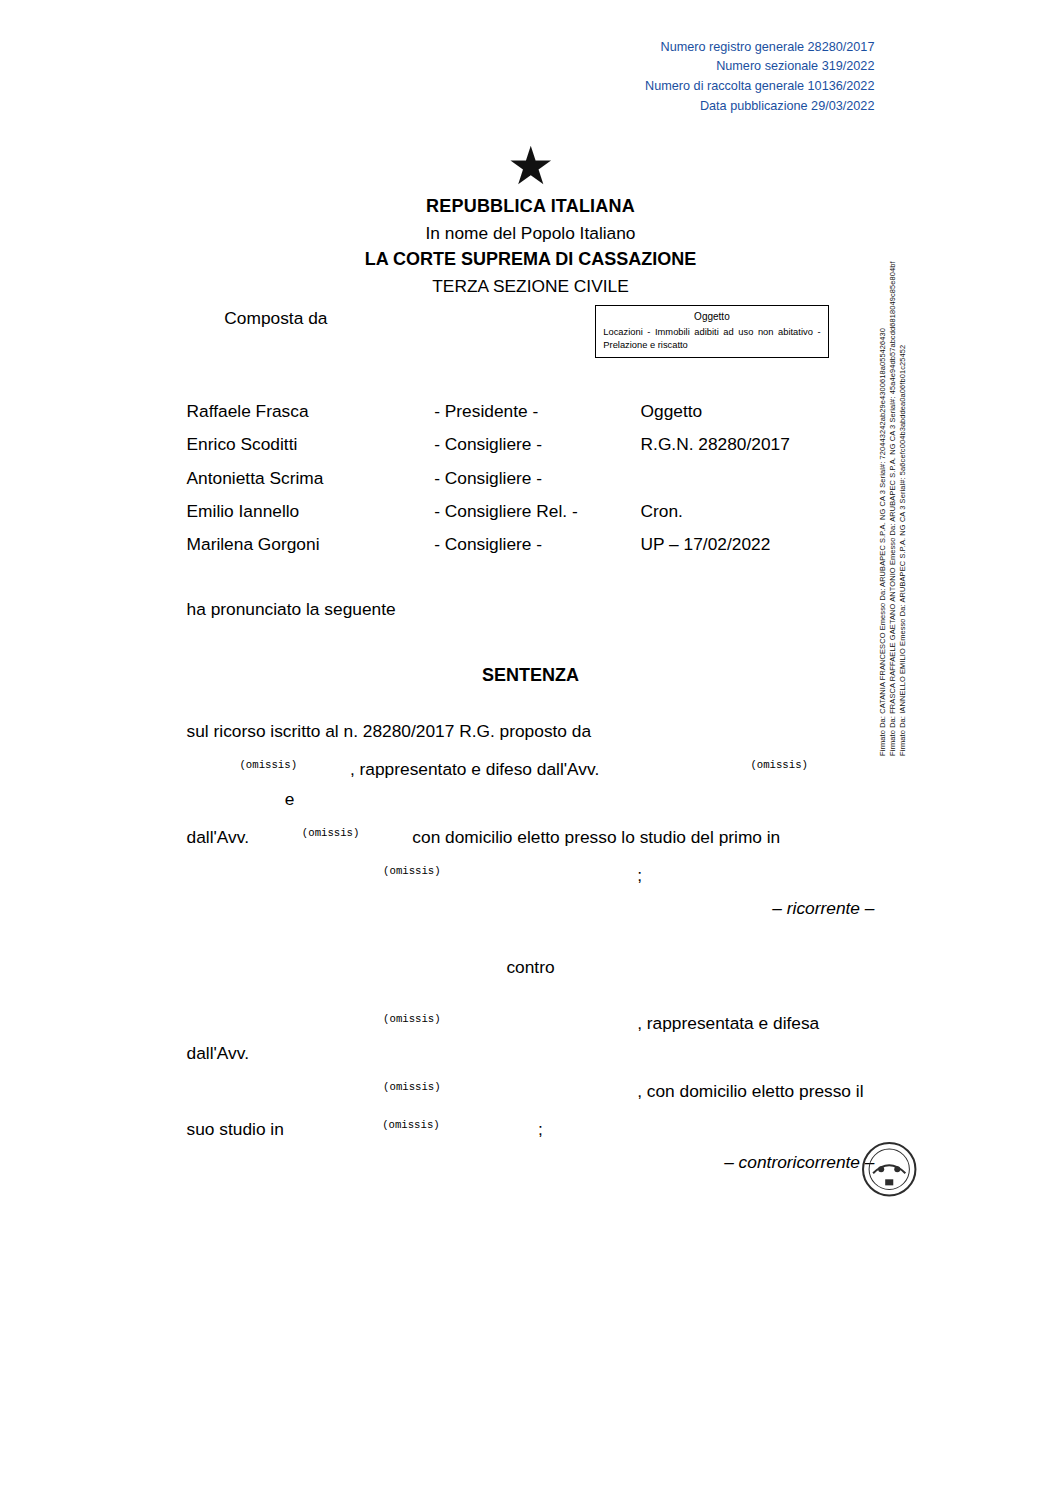Numero registro generale 28280/2017
Numero sezionale 319/2022
Numero di raccolta generale 10136/2022
Data pubblicazione 29/03/2022
★
REPUBBLICA ITALIANA
In nome del Popolo Italiano
LA CORTE SUPREMA DI CASSAZIONE
TERZA SEZIONE CIVILE
Composta da
Oggetto
Locazioni - Immobili adibiti ad uso non abitativo - Prelazione e riscatto
| Raffaele Frasca | - Presidente - | Oggetto |
| Enrico Scoditti | - Consigliere - | R.G.N. 28280/2017 |
| Antonietta Scrima | - Consigliere - | |
| Emilio Iannello | - Consigliere Rel. - | Cron. |
| Marilena Gorgoni | - Consigliere - | UP – 17/02/2022 |
ha pronunciato la seguente
SENTENZA
sul ricorso iscritto al n. 28280/2017 R.G. proposto da
(omissis) , rappresentato e difeso dall'Avv. (omissis) e
dall'Avv. (omissis) con domicilio eletto presso lo studio del primo in
(omissis) ;
– ricorrente –
contro
(omissis) , rappresentata e difesa dall'Avv.
(omissis) , con domicilio eletto presso il
suo studio in (omissis) ;
– controricorrente –
Firmato Da: CATANIA FRANCESCO Emesso Da: ARUBAPEC S.P.A. NG CA 3 Serial#: 720443242ab29e4300618a055426430
Firmato Da: FRASCA RAFFAELE GAETANO ANTONIO Emesso Da: ARUBAPEC S.P.A. NG CA 3 Serial#: 45a4e94db57abcdd6818049c85e804bf
Firmato Da: IANNELLO EMILIO Emesso Da: ARUBAPEC S.P.A. NG CA 3 Serial#: 5a6cefc004b3abddea0a06fb01c25452